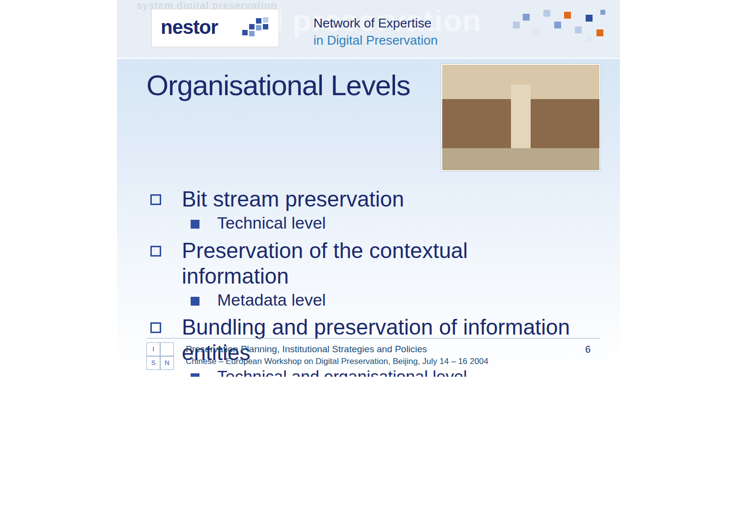system digital preservation
digital preservation
nestor
Network of Expertise
in Digital Preservation
Organisational Levels
Bit stream preservation
Technical level
Preservation of the contextual information
Metadata level
Bundling and preservation of information entities
Technical and organisational level
I
S
N
Preservation Planning, Institutional Strategies and Policies
Chinese – European Workshop on Digital Preservation, Beijing, July 14 – 16 2004
6